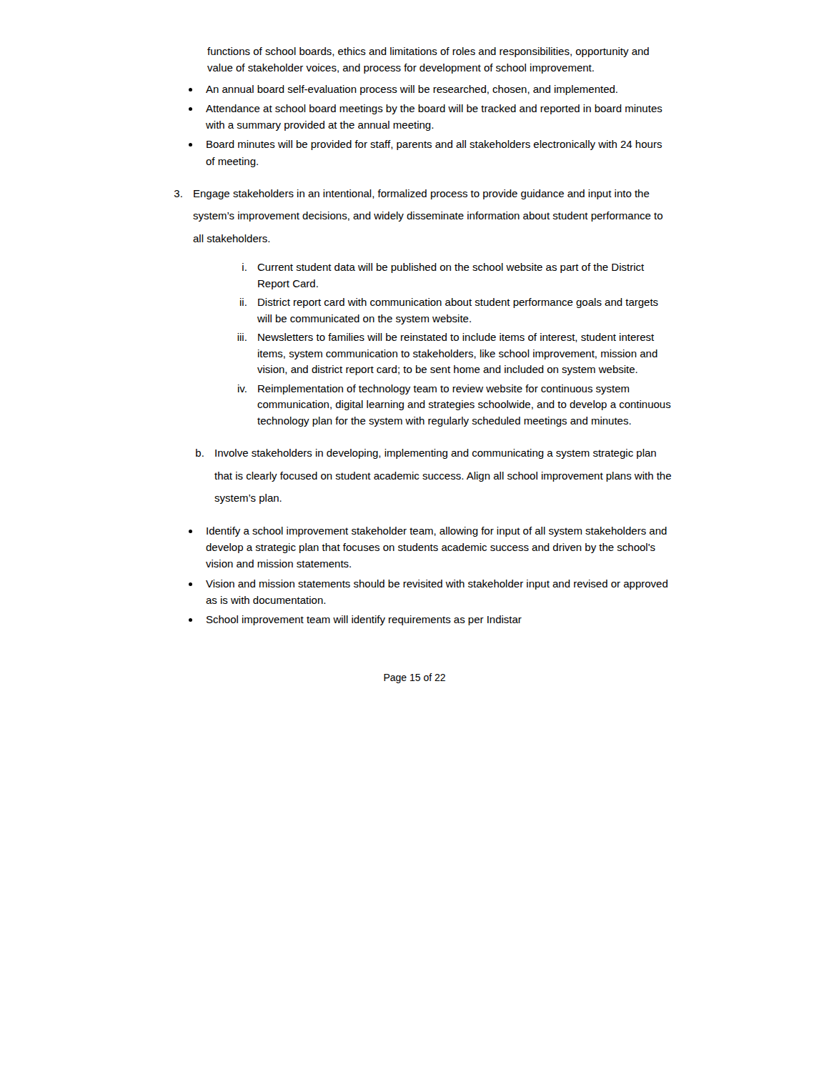functions of school boards, ethics and limitations of roles and responsibilities, opportunity and value of stakeholder voices, and process for development of school improvement.
An annual board self-evaluation process will be researched, chosen, and implemented.
Attendance at school board meetings by the board will be tracked and reported in board minutes with a summary provided at the annual meeting.
Board minutes will be provided for staff, parents and all stakeholders electronically with 24 hours of meeting.
Engage stakeholders in an intentional, formalized process to provide guidance and input into the system’s improvement decisions, and widely disseminate information about student performance to all stakeholders.
Current student data will be published on the school website as part of the District Report Card.
District report card with communication about student performance goals and targets will be communicated on the system website.
Newsletters to families will be reinstated to include items of interest, student interest items, system communication to stakeholders, like school improvement, mission and vision, and district report card; to be sent home and included on system website.
Reimplementation of technology team to review website for continuous system communication, digital learning and strategies schoolwide, and to develop a continuous technology plan for the system with regularly scheduled meetings and minutes.
Involve stakeholders in developing, implementing and communicating a system strategic plan that is clearly focused on student academic success. Align all school improvement plans with the system’s plan.
Identify a school improvement stakeholder team, allowing for input of all system stakeholders and develop a strategic plan that focuses on students academic success and driven by the school's vision and mission statements.
Vision and mission statements should be revisited with stakeholder input and revised or approved as is with documentation.
School improvement team will identify requirements as per Indistar
Page 15 of 22